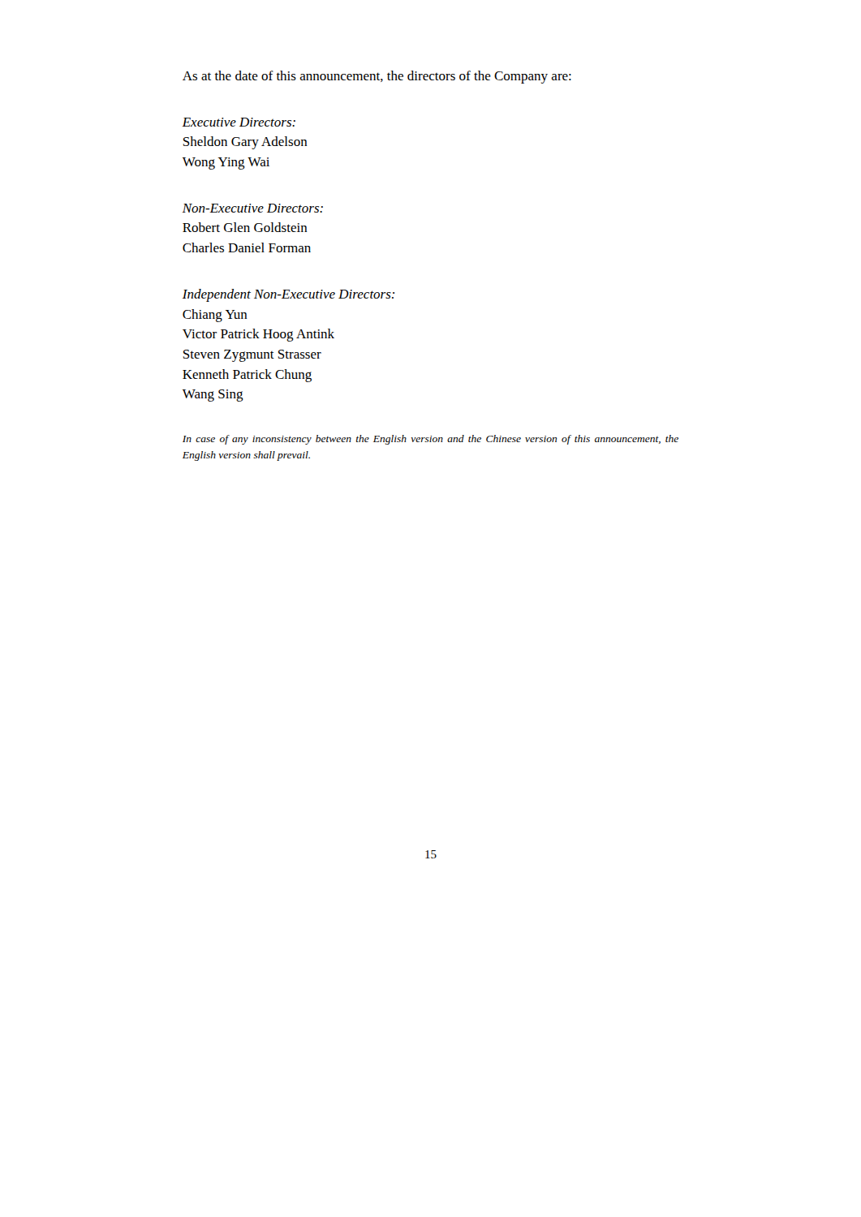As at the date of this announcement, the directors of the Company are:
Executive Directors:
Sheldon Gary Adelson
Wong Ying Wai
Non-Executive Directors:
Robert Glen Goldstein
Charles Daniel Forman
Independent Non-Executive Directors:
Chiang Yun
Victor Patrick Hoog Antink
Steven Zygmunt Strasser
Kenneth Patrick Chung
Wang Sing
In case of any inconsistency between the English version and the Chinese version of this announcement, the English version shall prevail.
15